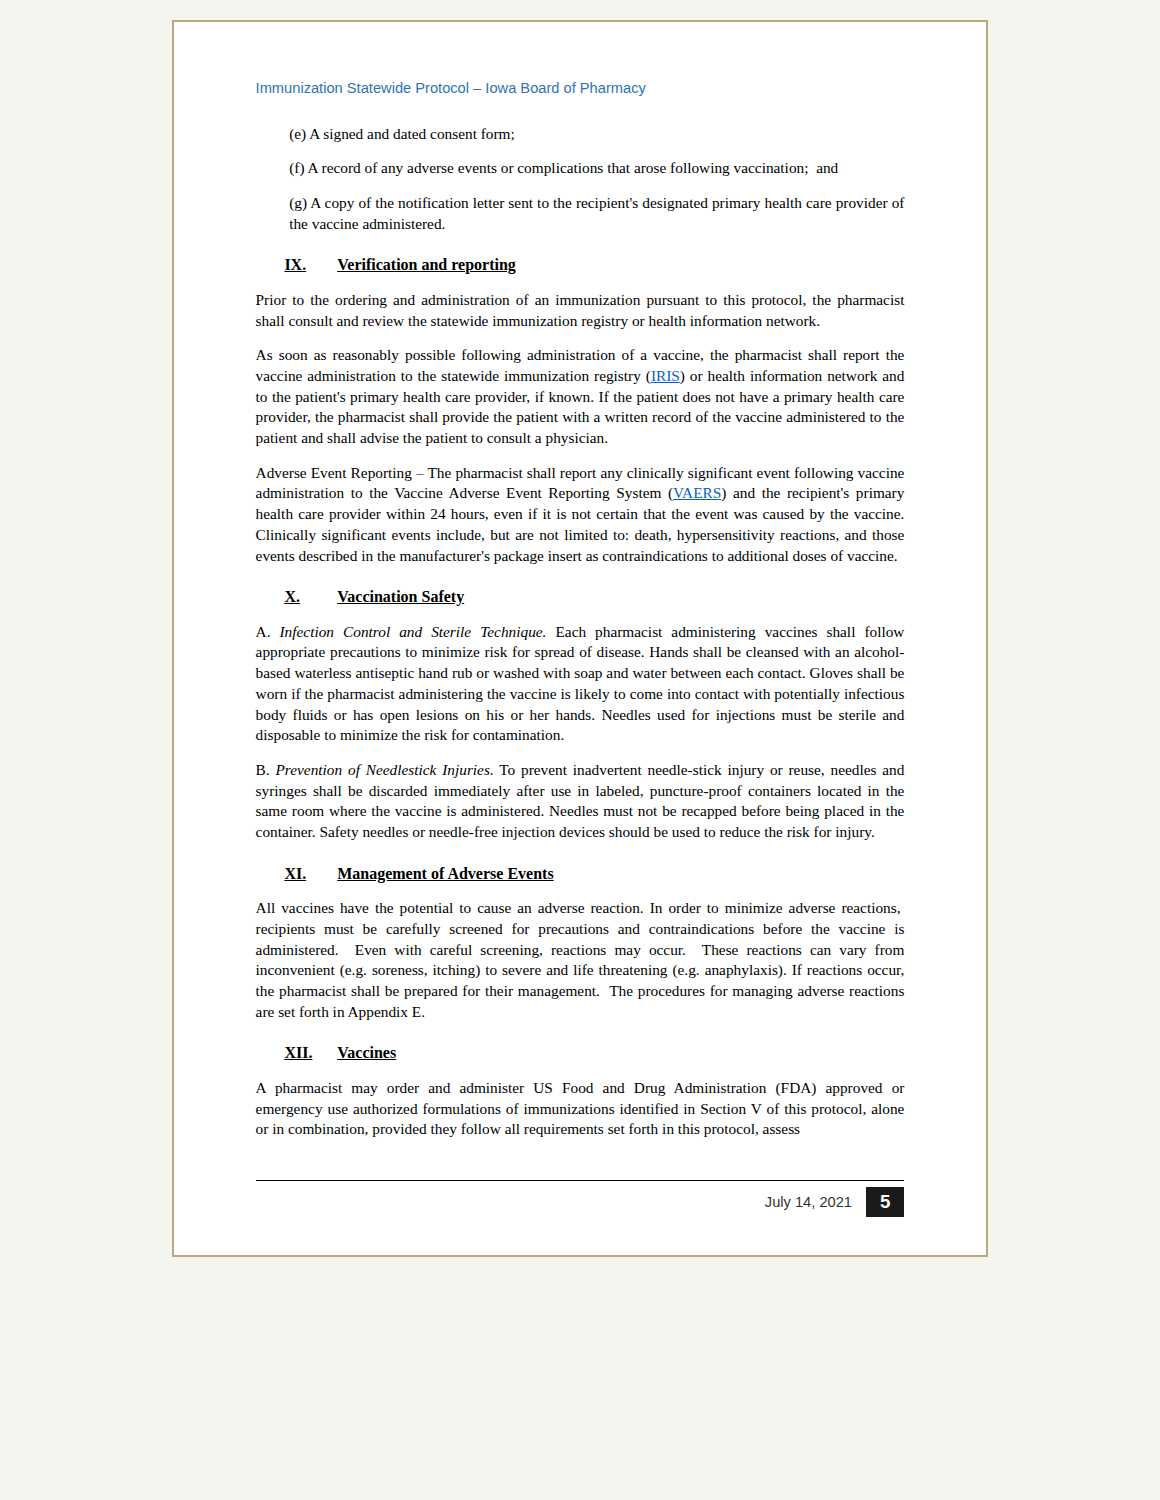Immunization Statewide Protocol – Iowa Board of Pharmacy
(e) A signed and dated consent form;
(f) A record of any adverse events or complications that arose following vaccination; and
(g) A copy of the notification letter sent to the recipient's designated primary health care provider of the vaccine administered.
IX. Verification and reporting
Prior to the ordering and administration of an immunization pursuant to this protocol, the pharmacist shall consult and review the statewide immunization registry or health information network.
As soon as reasonably possible following administration of a vaccine, the pharmacist shall report the vaccine administration to the statewide immunization registry (IRIS) or health information network and to the patient's primary health care provider, if known. If the patient does not have a primary health care provider, the pharmacist shall provide the patient with a written record of the vaccine administered to the patient and shall advise the patient to consult a physician.
Adverse Event Reporting – The pharmacist shall report any clinically significant event following vaccine administration to the Vaccine Adverse Event Reporting System (VAERS) and the recipient's primary health care provider within 24 hours, even if it is not certain that the event was caused by the vaccine. Clinically significant events include, but are not limited to: death, hypersensitivity reactions, and those events described in the manufacturer's package insert as contraindications to additional doses of vaccine.
X. Vaccination Safety
A. Infection Control and Sterile Technique. Each pharmacist administering vaccines shall follow appropriate precautions to minimize risk for spread of disease. Hands shall be cleansed with an alcohol-based waterless antiseptic hand rub or washed with soap and water between each contact. Gloves shall be worn if the pharmacist administering the vaccine is likely to come into contact with potentially infectious body fluids or has open lesions on his or her hands. Needles used for injections must be sterile and disposable to minimize the risk for contamination.
B. Prevention of Needlestick Injuries. To prevent inadvertent needle-stick injury or reuse, needles and syringes shall be discarded immediately after use in labeled, puncture-proof containers located in the same room where the vaccine is administered. Needles must not be recapped before being placed in the container. Safety needles or needle-free injection devices should be used to reduce the risk for injury.
XI. Management of Adverse Events
All vaccines have the potential to cause an adverse reaction. In order to minimize adverse reactions, recipients must be carefully screened for precautions and contraindications before the vaccine is administered. Even with careful screening, reactions may occur. These reactions can vary from inconvenient (e.g. soreness, itching) to severe and life threatening (e.g. anaphylaxis). If reactions occur, the pharmacist shall be prepared for their management. The procedures for managing adverse reactions are set forth in Appendix E.
XII. Vaccines
A pharmacist may order and administer US Food and Drug Administration (FDA) approved or emergency use authorized formulations of immunizations identified in Section V of this protocol, alone or in combination, provided they follow all requirements set forth in this protocol, assess
July 14, 2021 5